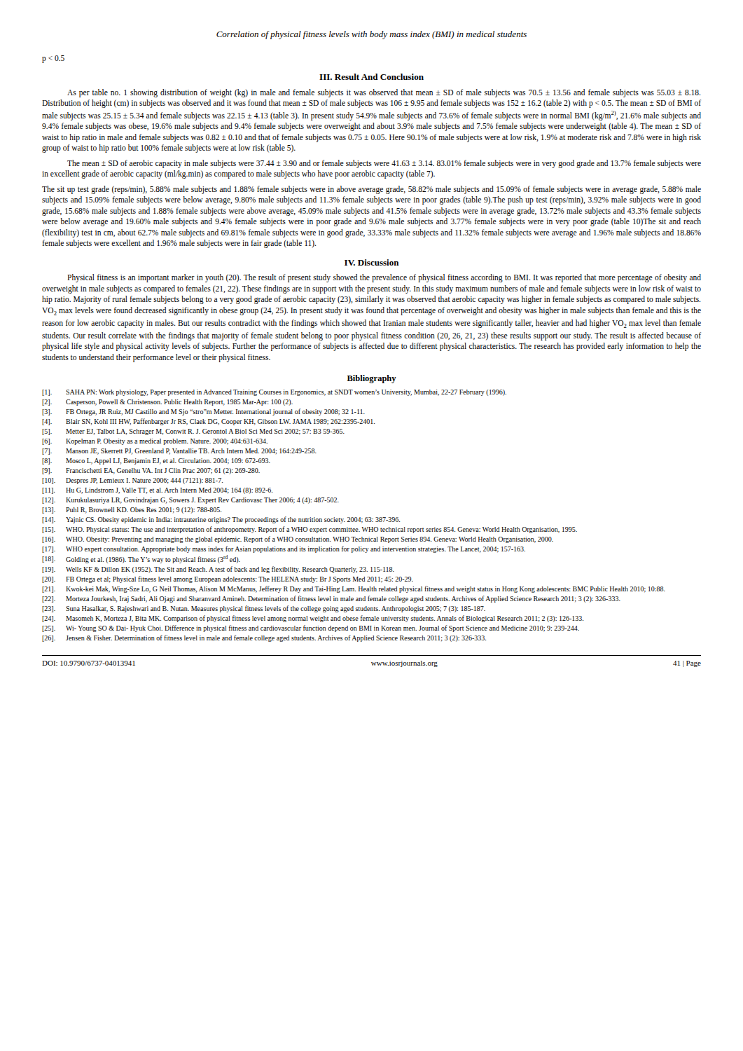Correlation of physical fitness levels with body mass index (BMI) in medical students
p < 0.5
III. Result And Conclusion
As per table no. 1 showing distribution of weight (kg) in male and female subjects it was observed that mean ± SD of male subjects was 70.5 ± 13.56 and female subjects was 55.03 ± 8.18. Distribution of height (cm) in subjects was observed and it was found that mean ± SD of male subjects was 106 ± 9.95 and female subjects was 152 ± 16.2 (table 2) with p < 0.5. The mean ± SD of BMI of male subjects was 25.15 ± 5.34 and female subjects was 22.15 ± 4.13 (table 3). In present study 54.9% male subjects and 73.6% of female subjects were in normal BMI (kg/m2), 21.6% male subjects and 9.4% female subjects was obese, 19.6% male subjects and 9.4% female subjects were overweight and about 3.9% male subjects and 7.5% female subjects were underweight (table 4). The mean ± SD of waist to hip ratio in male and female subjects was 0.82 ± 0.10 and that of female subjects was 0.75 ± 0.05. Here 90.1% of male subjects were at low risk, 1.9% at moderate risk and 7.8% were in high risk group of waist to hip ratio but 100% female subjects were at low risk (table 5).
The mean ± SD of aerobic capacity in male subjects were 37.44 ± 3.90 and or female subjects were 41.63 ± 3.14. 83.01% female subjects were in very good grade and 13.7% female subjects were in excellent grade of aerobic capacity (ml/kg.min) as compared to male subjects who have poor aerobic capacity (table 7).
The sit up test grade (reps/min), 5.88% male subjects and 1.88% female subjects were in above average grade, 58.82% male subjects and 15.09% of female subjects were in average grade, 5.88% male subjects and 15.09% female subjects were below average, 9.80% male subjects and 11.3% female subjects were in poor grades (table 9).The push up test (reps/min), 3.92% male subjects were in good grade, 15.68% male subjects and 1.88% female subjects were above average, 45.09% male subjects and 41.5% female subjects were in average grade, 13.72% male subjects and 43.3% female subjects were below average and 19.60% male subjects and 9.4% female subjects were in poor grade and 9.6% male subjects and 3.77% female subjects were in very poor grade (table 10)The sit and reach (flexibility) test in cm, about 62.7% male subjects and 69.81% female subjects were in good grade, 33.33% male subjects and 11.32% female subjects were average and 1.96% male subjects and 18.86% female subjects were excellent and 1.96% male subjects were in fair grade (table 11).
IV. Discussion
Physical fitness is an important marker in youth (20). The result of present study showed the prevalence of physical fitness according to BMI. It was reported that more percentage of obesity and overweight in male subjects as compared to females (21, 22). These findings are in support with the present study. In this study maximum numbers of male and female subjects were in low risk of waist to hip ratio. Majority of rural female subjects belong to a very good grade of aerobic capacity (23), similarly it was observed that aerobic capacity was higher in female subjects as compared to male subjects. VO2 max levels were found decreased significantly in obese group (24, 25). In present study it was found that percentage of overweight and obesity was higher in male subjects than female and this is the reason for low aerobic capacity in males. But our results contradict with the findings which showed that Iranian male students were significantly taller, heavier and had higher VO2 max level than female students. Our result correlate with the findings that majority of female student belong to poor physical fitness condition (20, 26, 21, 23) these results support our study. The result is affected because of physical life style and physical activity levels of subjects. Further the performance of subjects is affected due to different physical characteristics. The research has provided early information to help the students to understand their performance level or their physical fitness.
Bibliography
[1]. SAHA PN: Work physiology, Paper presented in Advanced Training Courses in Ergonomics, at SNDT women’s University, Mumbai, 22-27 February (1996).
[2]. Casperson, Powell & Christenson. Public Health Report, 1985 Mar-Apr: 100 (2).
[3]. FB Ortega, JR Ruiz, MJ Castillo and M Sjo “stro”m Metter. International journal of obesity 2008; 32 1-11.
[4]. Blair SN, Kohl III HW, Paffenbarger Jr RS, Claek DG, Cooper KH, Gibson LW. JAMA 1989; 262:2395-2401.
[5]. Metter EJ, Talbot LA, Schrager M, Conwit R. J. Gerontol A Biol Sci Med Sci 2002; 57: B3 59-365.
[6]. Kopelman P. Obesity as a medical problem. Nature. 2000; 404:631-634.
[7]. Manson JE, Skerrett PJ, Greenland P, Vantallie TB. Arch Intern Med. 2004; 164:249-258.
[8]. Mosco L, Appel LJ, Benjamin EJ, et al. Circulation. 2004; 109: 672-693.
[9]. Francischetti EA, Genelhu VA. Int J Clin Prac 2007; 61 (2): 269-280.
[10]. Despres JP, Lemieux I. Nature 2006; 444 (7121): 881-7.
[11]. Hu G, Lindstrom J, Valle TT, et al. Arch Intern Med 2004; 164 (8): 892-6.
[12]. Kurukulasuriya LR, Govindrajan G, Sowers J. Expert Rev Cardiovasc Ther 2006; 4 (4): 487-502.
[13]. Puhl R, Brownell KD. Obes Res 2001; 9 (12): 788-805.
[14]. Yajnic CS. Obesity epidemic in India: intrauterine origins? The proceedings of the nutrition society. 2004; 63: 387-396.
[15]. WHO. Physical status: The use and interpretation of anthropometry. Report of a WHO expert committee. WHO technical report series 854. Geneva: World Health Organisation, 1995.
[16]. WHO. Obesity: Preventing and managing the global epidemic. Report of a WHO consultation. WHO Technical Report Series 894. Geneva: World Health Organisation, 2000.
[17]. WHO expert consultation. Appropriate body mass index for Asian populations and its implication for policy and intervention strategies. The Lancet, 2004; 157-163.
[18]. Golding et al. (1986). The Y’s way to physical fitness (3rd ed).
[19]. Wells KF & Dillon EK (1952). The Sit and Reach. A test of back and leg flexibility. Research Quarterly, 23. 115-118.
[20]. FB Ortega et al; Physical fitness level among European adolescents: The HELENA study: Br J Sports Med 2011; 45: 20-29.
[21]. Kwok-kei Mak, Wing-Sze Lo, G Neil Thomas, Alison M McManus, Jefferey R Day and Tai-Hing Lam. Health related physical fitness and weight status in Hong Kong adolescents: BMC Public Health 2010; 10:88.
[22]. Morteza Jourkesh, Iraj Sadri, Ali Ojagi and Sharanvard Amineh. Determination of fitness level in male and female college aged students. Archives of Applied Science Research 2011; 3 (2): 326-333.
[23]. Suna Hasalkar, S. Rajeshwari and B. Nutan. Measures physical fitness levels of the college going aged students. Anthropologist 2005; 7 (3): 185-187.
[24]. Masomeh K, Morteza J, Bita MK. Comparison of physical fitness level among normal weight and obese female university students. Annals of Biological Research 2011; 2 (3): 126-133.
[25]. Wi- Young SO & Dai- Hyuk Choi. Difference in physical fitness and cardiovascular function depend on BMI in Korean men. Journal of Sport Science and Medicine 2010; 9: 239-244.
[26]. Jensen & Fisher. Determination of fitness level in male and female college aged students. Archives of Applied Science Research 2011; 3 (2): 326-333.
DOI: 10.9790/6737-04013941
www.iosrjournals.org
41 | Page